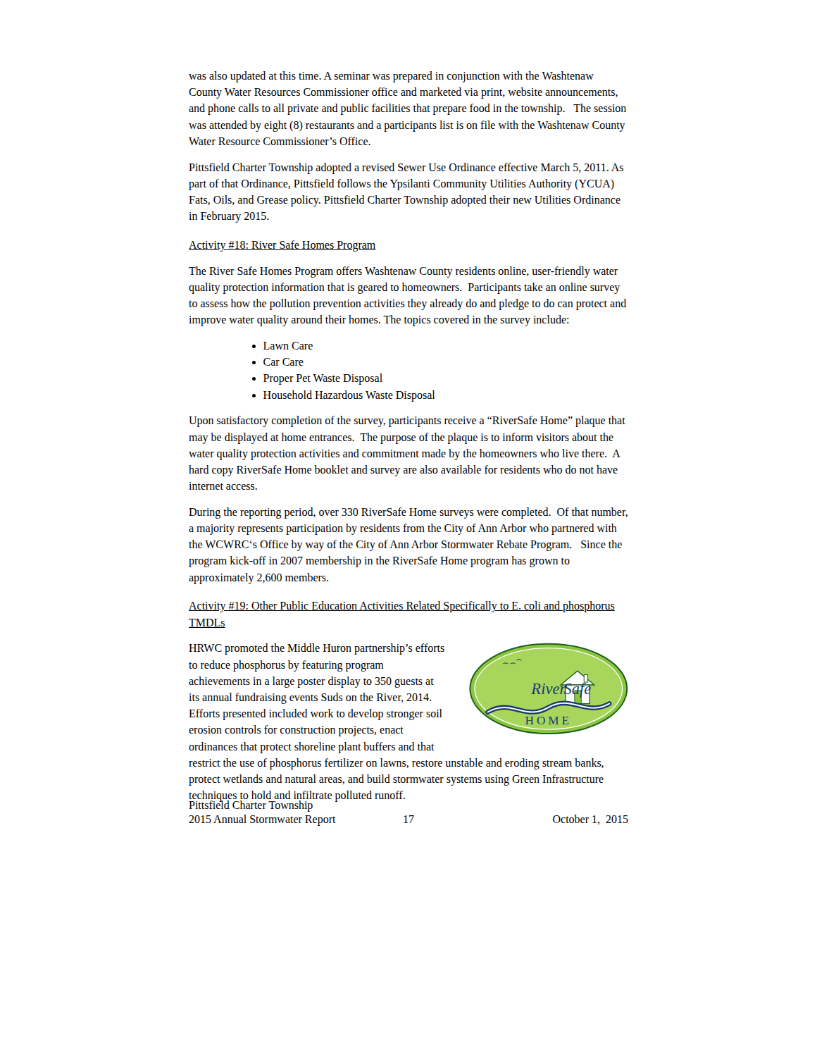was also updated at this time. A seminar was prepared in conjunction with the Washtenaw County Water Resources Commissioner office and marketed via print, website announcements, and phone calls to all private and public facilities that prepare food in the township. The session was attended by eight (8) restaurants and a participants list is on file with the Washtenaw County Water Resource Commissioner’s Office.
Pittsfield Charter Township adopted a revised Sewer Use Ordinance effective March 5, 2011. As part of that Ordinance, Pittsfield follows the Ypsilanti Community Utilities Authority (YCUA) Fats, Oils, and Grease policy. Pittsfield Charter Township adopted their new Utilities Ordinance in February 2015.
Activity #18: River Safe Homes Program
The River Safe Homes Program offers Washtenaw County residents online, user-friendly water quality protection information that is geared to homeowners. Participants take an online survey to assess how the pollution prevention activities they already do and pledge to do can protect and improve water quality around their homes. The topics covered in the survey include:
Lawn Care
Car Care
Proper Pet Waste Disposal
Household Hazardous Waste Disposal
Upon satisfactory completion of the survey, participants receive a “RiverSafe Home” plaque that may be displayed at home entrances. The purpose of the plaque is to inform visitors about the water quality protection activities and commitment made by the homeowners who live there. A hard copy RiverSafe Home booklet and survey are also available for residents who do not have internet access.
During the reporting period, over 330 RiverSafe Home surveys were completed. Of that number, a majority represents participation by residents from the City of Ann Arbor who partnered with the WCWRC‘s Office by way of the City of Ann Arbor Stormwater Rebate Program. Since the program kick-off in 2007 membership in the RiverSafe Home program has grown to approximately 2,600 members.
Activity #19: Other Public Education Activities Related Specifically to E. coli and phosphorus TMDLs
River Safe HOME
HRWC promoted the Middle Huron partnership’s efforts to reduce phosphorus by featuring program achievements in a large poster display to 350 guests at its annual fundraising events Suds on the River, 2014. Efforts presented included work to develop stronger soil erosion controls for construction projects, enact ordinances that protect shoreline plant buffers and that restrict the use of phosphorus fertilizer on lawns, restore unstable and eroding stream banks, protect wetlands and natural areas, and build stormwater systems using Green Infrastructure techniques to hold and infiltrate polluted runoff.
| Pittsfield Charter Township | | |
| 2015 Annual Stormwater Report | 17 | October 1, 2015 |